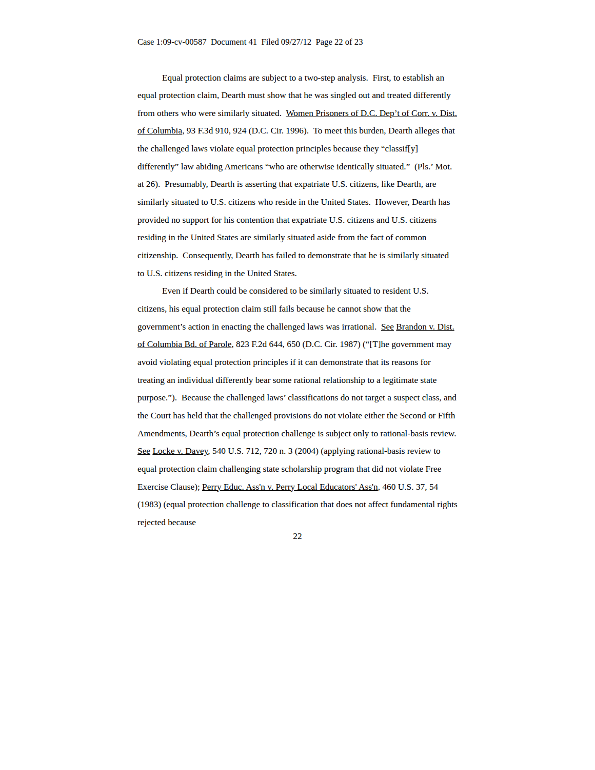Case 1:09-cv-00587 Document 41 Filed 09/27/12 Page 22 of 23
Equal protection claims are subject to a two-step analysis. First, to establish an equal protection claim, Dearth must show that he was singled out and treated differently from others who were similarly situated. Women Prisoners of D.C. Dep’t of Corr. v. Dist. of Columbia, 93 F.3d 910, 924 (D.C. Cir. 1996). To meet this burden, Dearth alleges that the challenged laws violate equal protection principles because they “classif[y] differently” law abiding Americans “who are otherwise identically situated.” (Pls.’ Mot. at 26). Presumably, Dearth is asserting that expatriate U.S. citizens, like Dearth, are similarly situated to U.S. citizens who reside in the United States. However, Dearth has provided no support for his contention that expatriate U.S. citizens and U.S. citizens residing in the United States are similarly situated aside from the fact of common citizenship. Consequently, Dearth has failed to demonstrate that he is similarly situated to U.S. citizens residing in the United States.
Even if Dearth could be considered to be similarly situated to resident U.S. citizens, his equal protection claim still fails because he cannot show that the government’s action in enacting the challenged laws was irrational. See Brandon v. Dist. of Columbia Bd. of Parole, 823 F.2d 644, 650 (D.C. Cir. 1987) (“[T]he government may avoid violating equal protection principles if it can demonstrate that its reasons for treating an individual differently bear some rational relationship to a legitimate state purpose.”). Because the challenged laws’ classifications do not target a suspect class, and the Court has held that the challenged provisions do not violate either the Second or Fifth Amendments, Dearth’s equal protection challenge is subject only to rational-basis review. See Locke v. Davey, 540 U.S. 712, 720 n. 3 (2004) (applying rational-basis review to equal protection claim challenging state scholarship program that did not violate Free Exercise Clause); Perry Educ. Ass'n v. Perry Local Educators' Ass'n, 460 U.S. 37, 54 (1983) (equal protection challenge to classification that does not affect fundamental rights rejected because
22